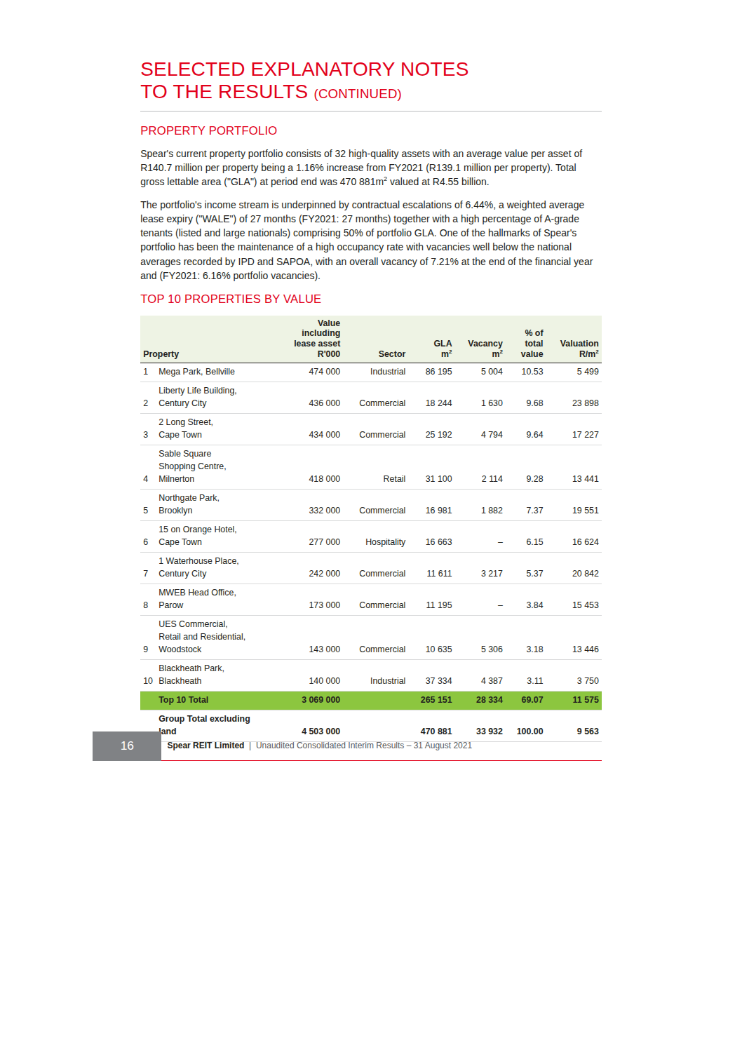Selected Explanatory Notes
to the Results (continued)
Property Portfolio
Spear's current property portfolio consists of 32 high-quality assets with an average value per asset of R140.7 million per property being a 1.16% increase from FY2021 (R139.1 million per property). Total gross lettable area ("GLA") at period end was 470 881m2 valued at R4.55 billion.
The portfolio's income stream is underpinned by contractual escalations of 6.44%, a weighted average lease expiry ("WALE") of 27 months (FY2021: 27 months) together with a high percentage of A-grade tenants (listed and large nationals) comprising 50% of portfolio GLA. One of the hallmarks of Spear's portfolio has been the maintenance of a high occupancy rate with vacancies well below the national averages recorded by IPD and SAPOA, with an overall vacancy of 7.21% at the end of the financial year and (FY2021: 6.16% portfolio vacancies).
Top 10 Properties by Value
| Property | Value including lease asset R'000 | Sector | GLA m 2 | Vacancy m 2 | % of total value | Valuation R/m 2 |
| --- | --- | --- | --- | --- | --- | --- |
| 1 | Mega Park, Bellville | 474 000 | Industrial | 86 195 | 5 004 | 10.53 | 5 499 |
| 2 | Liberty Life Building, Century City | 436 000 | Commercial | 18 244 | 1 630 | 9.68 | 23 898 |
| 3 | 2 Long Street, Cape Town | 434 000 | Commercial | 25 192 | 4 794 | 9.64 | 17 227 |
| 4 | Sable Square Shopping Centre, Milnerton | 418 000 | Retail | 31 100 | 2 114 | 9.28 | 13 441 |
| 5 | Northgate Park, Brooklyn | 332 000 | Commercial | 16 981 | 1 882 | 7.37 | 19 551 |
| 6 | 15 on Orange Hotel, Cape Town | 277 000 | Hospitality | 16 663 | – | 6.15 | 16 624 |
| 7 | 1 Waterhouse Place, Century City | 242 000 | Commercial | 11 611 | 3 217 | 5.37 | 20 842 |
| 8 | MWEB Head Office, Parow | 173 000 | Commercial | 11 195 | – | 3.84 | 15 453 |
| 9 | UES Commercial, Retail and Residential, Woodstock | 143 000 | Commercial | 10 635 | 5 306 | 3.18 | 13 446 |
| 10 | Blackheath Park, Blackheath | 140 000 | Industrial | 37 334 | 4 387 | 3.11 | 3 750 |
| | Top 10 Total | 3 069 000 | | 265 151 | 28 334 | 69.07 | 11 575 |
| | Group Total excluding land | 4 503 000 | | 470 881 | 33 932 | 100.00 | 9 563 |
16
Spear REIT Limited | Unaudited Consolidated Interim Results – 31 August 2021